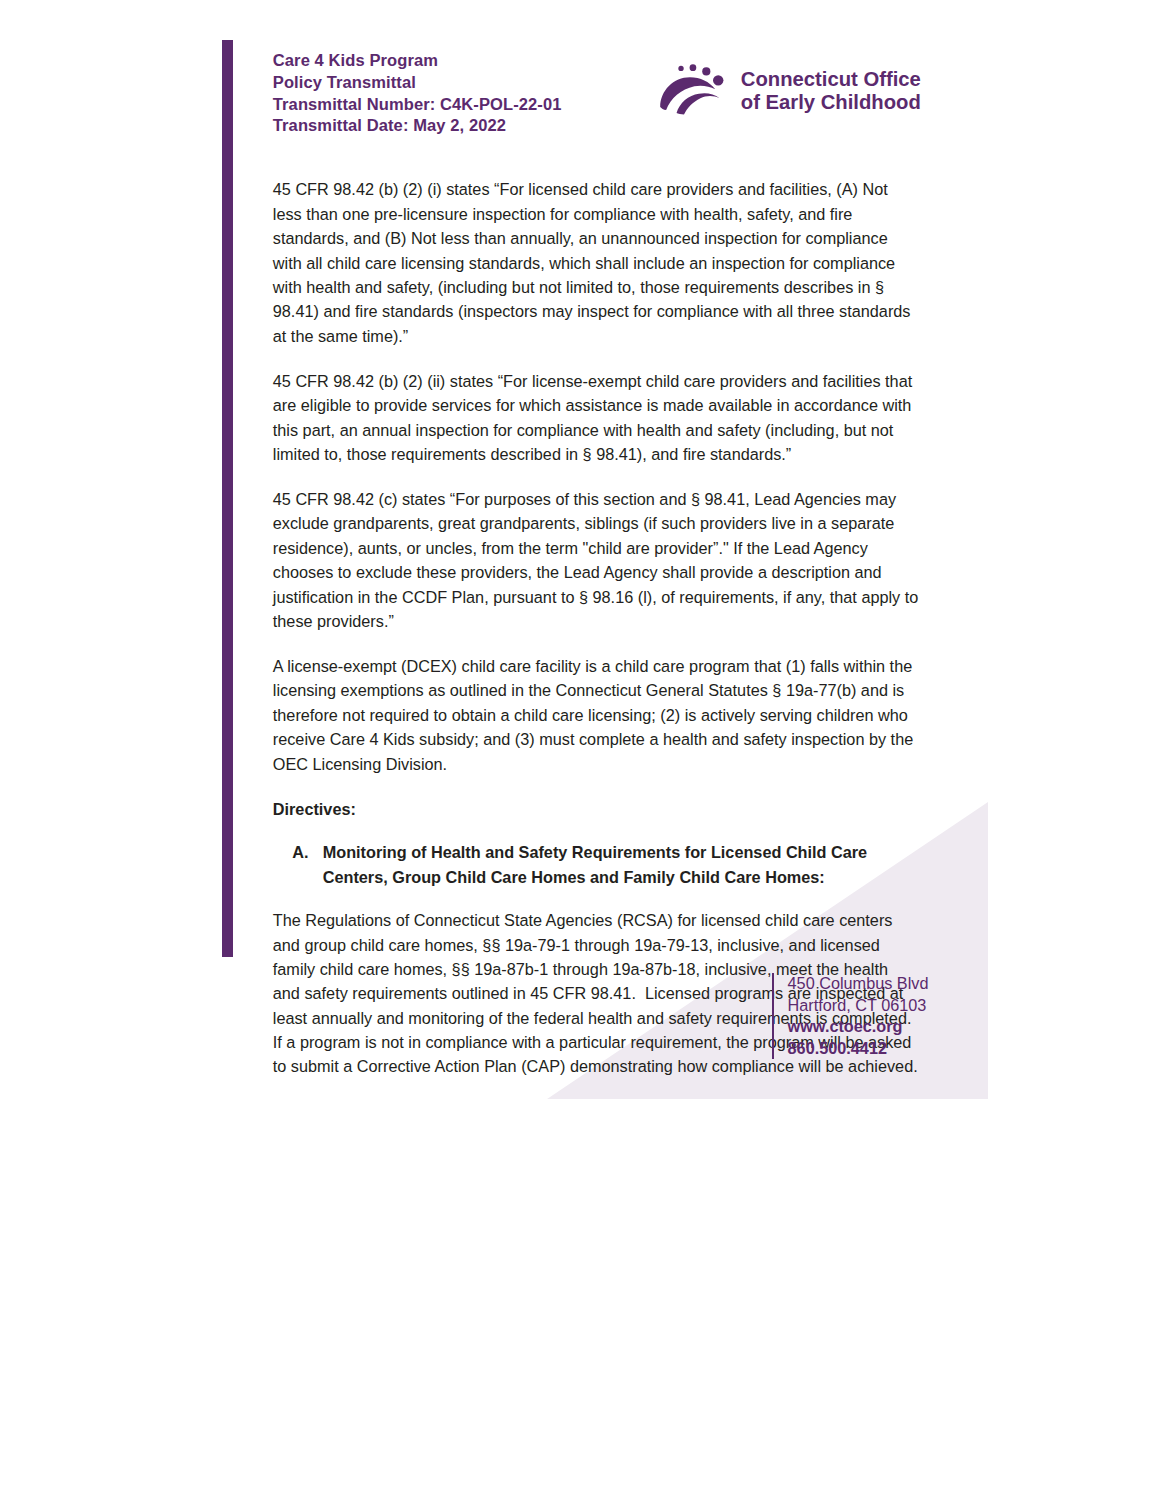Care 4 Kids Program
Policy Transmittal
Transmittal Number: C4K-POL-22-01
Transmittal Date: May 2, 2022
Connecticut Office
of Early Childhood
45 CFR 98.42 (b) (2) (i) states “For licensed child care providers and facilities, (A) Not less than one pre-licensure inspection for compliance with health, safety, and fire standards, and (B) Not less than annually, an unannounced inspection for compliance with all child care licensing standards, which shall include an inspection for compliance with health and safety, (including but not limited to, those requirements describes in § 98.41) and fire standards (inspectors may inspect for compliance with all three standards at the same time).”
45 CFR 98.42 (b) (2) (ii) states “For license-exempt child care providers and facilities that are eligible to provide services for which assistance is made available in accordance with this part, an annual inspection for compliance with health and safety (including, but not limited to, those requirements described in § 98.41), and fire standards.”
45 CFR 98.42 (c) states “For purposes of this section and § 98.41, Lead Agencies may exclude grandparents, great grandparents, siblings (if such providers live in a separate residence), aunts, or uncles, from the term "child are provider”." If the Lead Agency chooses to exclude these providers, the Lead Agency shall provide a description and justification in the CCDF Plan, pursuant to § 98.16 (l), of requirements, if any, that apply to these providers.”
A license-exempt (DCEX) child care facility is a child care program that (1) falls within the licensing exemptions as outlined in the Connecticut General Statutes § 19a-77(b) and is therefore not required to obtain a child care licensing; (2) is actively serving children who receive Care 4 Kids subsidy; and (3) must complete a health and safety inspection by the OEC Licensing Division.
Directives:
Monitoring of Health and Safety Requirements for Licensed Child Care Centers, Group Child Care Homes and Family Child Care Homes:
The Regulations of Connecticut State Agencies (RCSA) for licensed child care centers and group child care homes, §§ 19a-79-1 through 19a-79-13, inclusive, and licensed family child care homes, §§ 19a-87b-1 through 19a-87b-18, inclusive, meet the health and safety requirements outlined in 45 CFR 98.41. Licensed programs are inspected at least annually and monitoring of the federal health and safety requirements is completed. If a program is not in compliance with a particular requirement, the program will be asked to submit a Corrective Action Plan (CAP) demonstrating how compliance will be achieved.
450 Columbus Blvd
Hartford, CT 06103
www.ctoec.org
860.500.4412